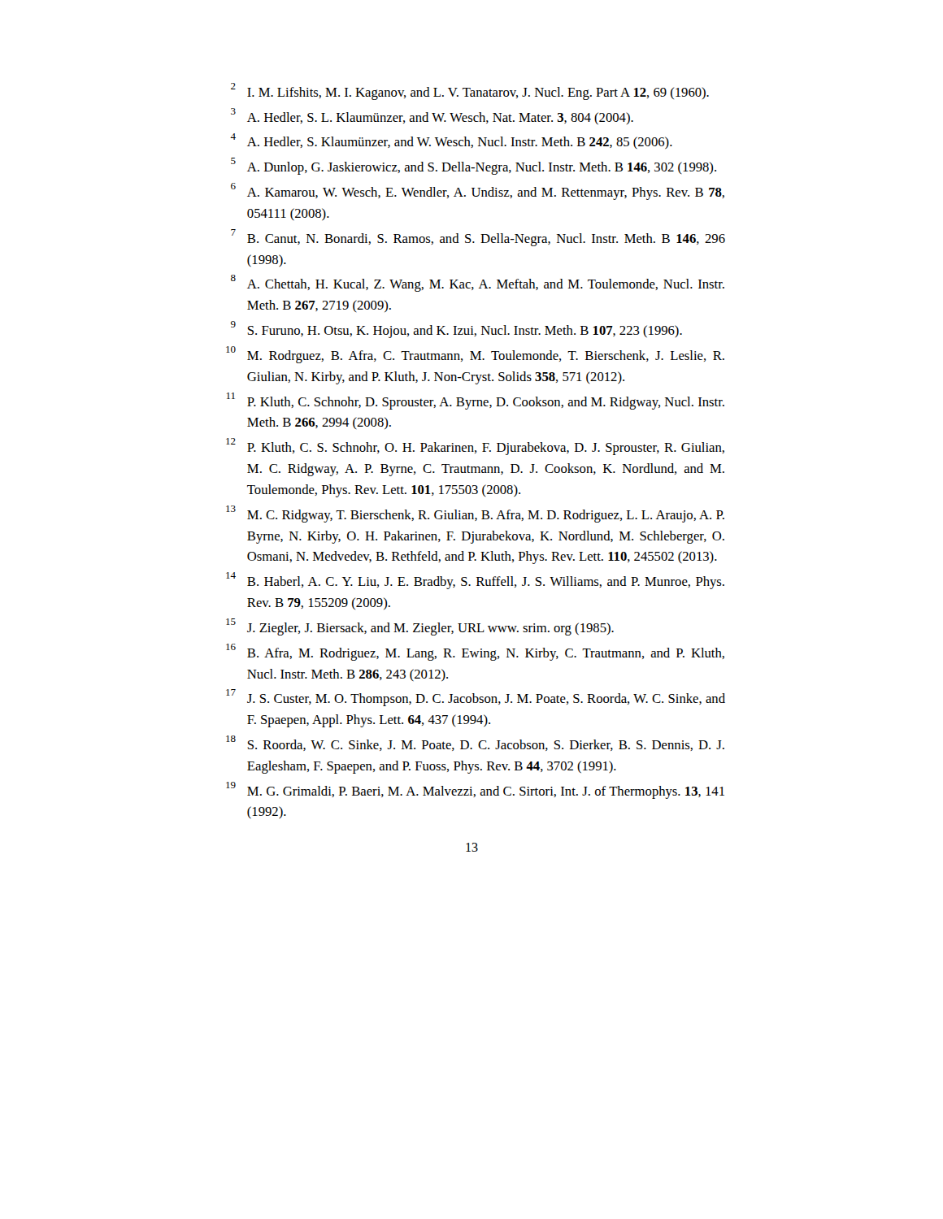2 I. M. Lifshits, M. I. Kaganov, and L. V. Tanatarov, J. Nucl. Eng. Part A 12, 69 (1960).
3 A. Hedler, S. L. Klaumünzer, and W. Wesch, Nat. Mater. 3, 804 (2004).
4 A. Hedler, S. Klaumünzer, and W. Wesch, Nucl. Instr. Meth. B 242, 85 (2006).
5 A. Dunlop, G. Jaskierowicz, and S. Della-Negra, Nucl. Instr. Meth. B 146, 302 (1998).
6 A. Kamarou, W. Wesch, E. Wendler, A. Undisz, and M. Rettenmayr, Phys. Rev. B 78, 054111 (2008).
7 B. Canut, N. Bonardi, S. Ramos, and S. Della-Negra, Nucl. Instr. Meth. B 146, 296 (1998).
8 A. Chettah, H. Kucal, Z. Wang, M. Kac, A. Meftah, and M. Toulemonde, Nucl. Instr. Meth. B 267, 2719 (2009).
9 S. Furuno, H. Otsu, K. Hojou, and K. Izui, Nucl. Instr. Meth. B 107, 223 (1996).
10 M. Rodrguez, B. Afra, C. Trautmann, M. Toulemonde, T. Bierschenk, J. Leslie, R. Giulian, N. Kirby, and P. Kluth, J. Non-Cryst. Solids 358, 571 (2012).
11 P. Kluth, C. Schnohr, D. Sprouster, A. Byrne, D. Cookson, and M. Ridgway, Nucl. Instr. Meth. B 266, 2994 (2008).
12 P. Kluth, C. S. Schnohr, O. H. Pakarinen, F. Djurabekova, D. J. Sprouster, R. Giulian, M. C. Ridgway, A. P. Byrne, C. Trautmann, D. J. Cookson, K. Nordlund, and M. Toulemonde, Phys. Rev. Lett. 101, 175503 (2008).
13 M. C. Ridgway, T. Bierschenk, R. Giulian, B. Afra, M. D. Rodriguez, L. L. Araujo, A. P. Byrne, N. Kirby, O. H. Pakarinen, F. Djurabekova, K. Nordlund, M. Schleberger, O. Osmani, N. Medvedev, B. Rethfeld, and P. Kluth, Phys. Rev. Lett. 110, 245502 (2013).
14 B. Haberl, A. C. Y. Liu, J. E. Bradby, S. Ruffell, J. S. Williams, and P. Munroe, Phys. Rev. B 79, 155209 (2009).
15 J. Ziegler, J. Biersack, and M. Ziegler, URL www. srim. org (1985).
16 B. Afra, M. Rodriguez, M. Lang, R. Ewing, N. Kirby, C. Trautmann, and P. Kluth, Nucl. Instr. Meth. B 286, 243 (2012).
17 J. S. Custer, M. O. Thompson, D. C. Jacobson, J. M. Poate, S. Roorda, W. C. Sinke, and F. Spaepen, Appl. Phys. Lett. 64, 437 (1994).
18 S. Roorda, W. C. Sinke, J. M. Poate, D. C. Jacobson, S. Dierker, B. S. Dennis, D. J. Eaglesham, F. Spaepen, and P. Fuoss, Phys. Rev. B 44, 3702 (1991).
19 M. G. Grimaldi, P. Baeri, M. A. Malvezzi, and C. Sirtori, Int. J. of Thermophys. 13, 141 (1992).
13